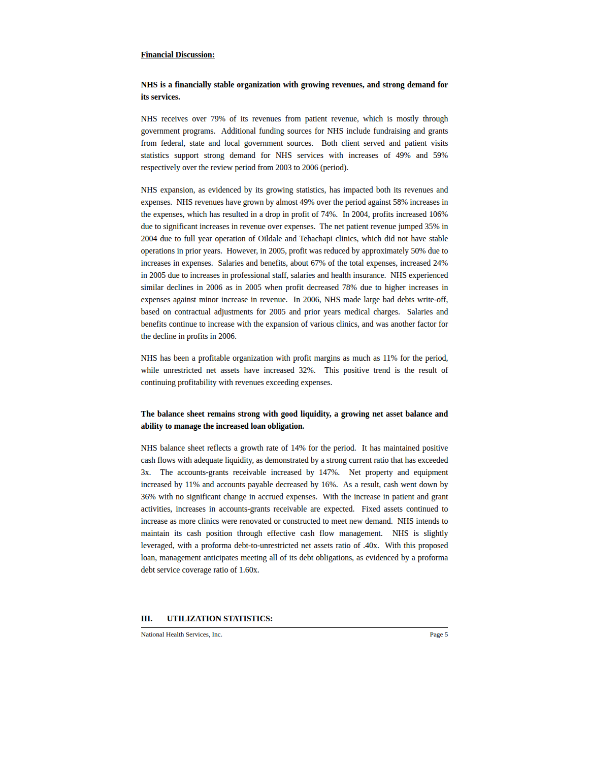Financial Discussion:
NHS is a financially stable organization with growing revenues, and strong demand for its services.
NHS receives over 79% of its revenues from patient revenue, which is mostly through government programs. Additional funding sources for NHS include fundraising and grants from federal, state and local government sources. Both client served and patient visits statistics support strong demand for NHS services with increases of 49% and 59% respectively over the review period from 2003 to 2006 (period).
NHS expansion, as evidenced by its growing statistics, has impacted both its revenues and expenses. NHS revenues have grown by almost 49% over the period against 58% increases in the expenses, which has resulted in a drop in profit of 74%. In 2004, profits increased 106% due to significant increases in revenue over expenses. The net patient revenue jumped 35% in 2004 due to full year operation of Oildale and Tehachapi clinics, which did not have stable operations in prior years. However, in 2005, profit was reduced by approximately 50% due to increases in expenses. Salaries and benefits, about 67% of the total expenses, increased 24% in 2005 due to increases in professional staff, salaries and health insurance. NHS experienced similar declines in 2006 as in 2005 when profit decreased 78% due to higher increases in expenses against minor increase in revenue. In 2006, NHS made large bad debts write-off, based on contractual adjustments for 2005 and prior years medical charges. Salaries and benefits continue to increase with the expansion of various clinics, and was another factor for the decline in profits in 2006.
NHS has been a profitable organization with profit margins as much as 11% for the period, while unrestricted net assets have increased 32%. This positive trend is the result of continuing profitability with revenues exceeding expenses.
The balance sheet remains strong with good liquidity, a growing net asset balance and ability to manage the increased loan obligation.
NHS balance sheet reflects a growth rate of 14% for the period. It has maintained positive cash flows with adequate liquidity, as demonstrated by a strong current ratio that has exceeded 3x. The accounts-grants receivable increased by 147%. Net property and equipment increased by 11% and accounts payable decreased by 16%. As a result, cash went down by 36% with no significant change in accrued expenses. With the increase in patient and grant activities, increases in accounts-grants receivable are expected. Fixed assets continued to increase as more clinics were renovated or constructed to meet new demand. NHS intends to maintain its cash position through effective cash flow management. NHS is slightly leveraged, with a proforma debt-to-unrestricted net assets ratio of .40x. With this proposed loan, management anticipates meeting all of its debt obligations, as evidenced by a proforma debt service coverage ratio of 1.60x.
III. UTILIZATION STATISTICS:
National Health Services, Inc. Page 5